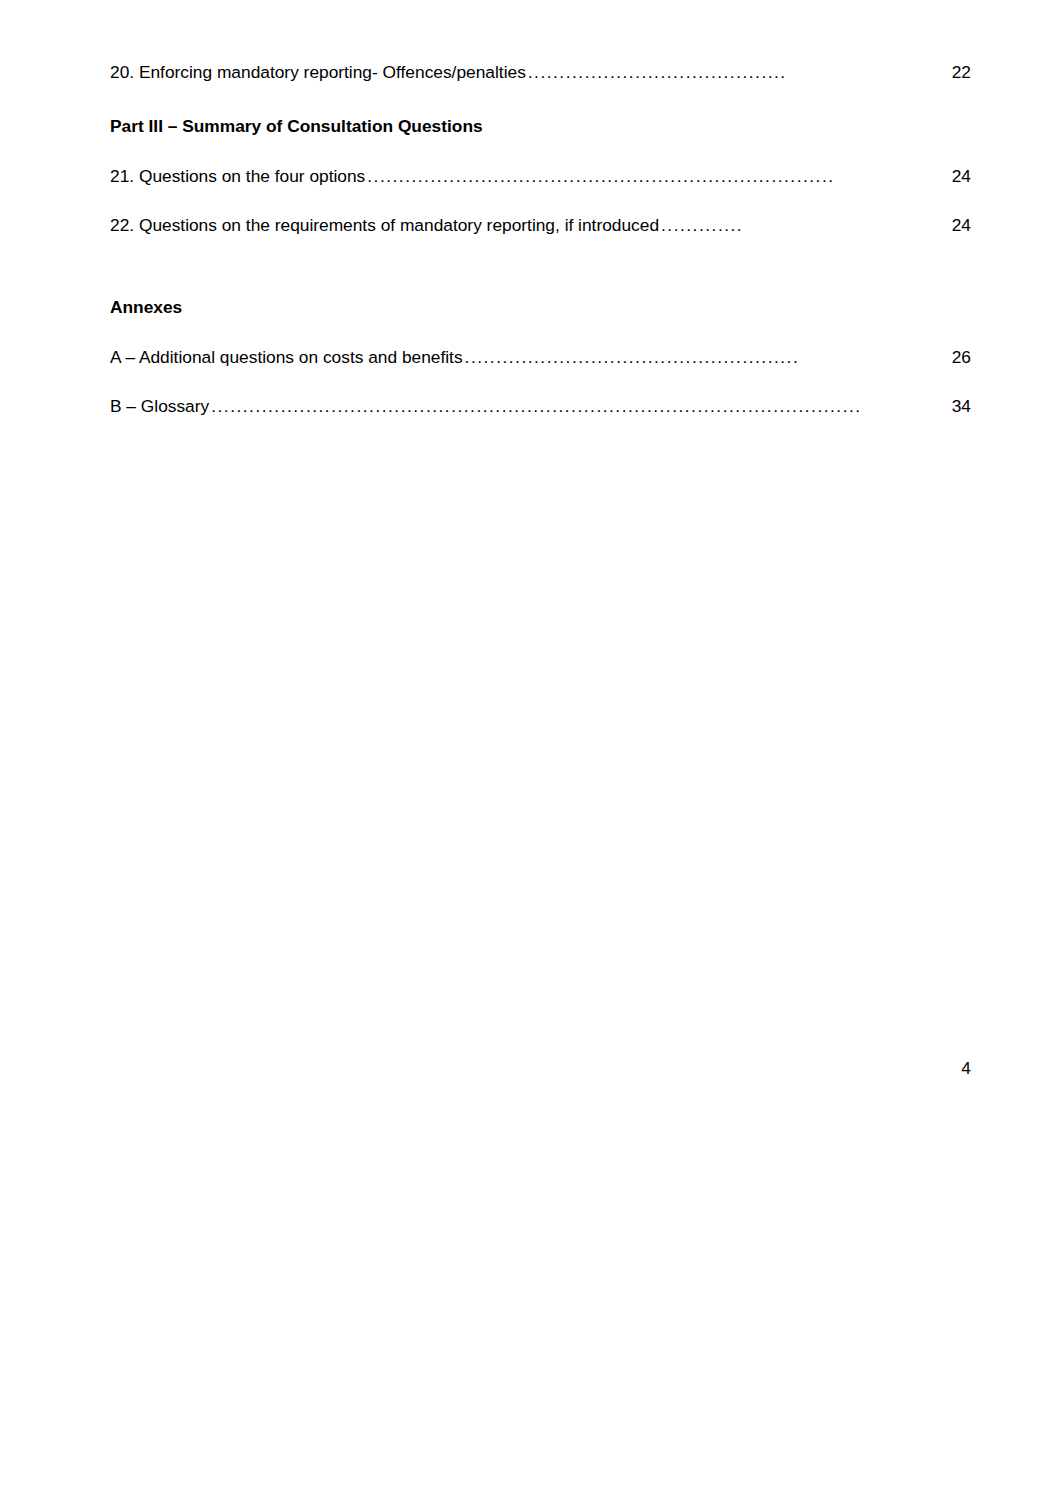20. Enforcing mandatory reporting- Offences/penalties ......................................... 22
Part III – Summary of Consultation Questions
21. Questions on the four options .......................................................................... 24
22. Questions on the requirements of mandatory reporting, if introduced ............. 24
Annexes
A – Additional questions on costs and benefits ..................................................... 26
B – Glossary ....................................................................................................... 34
4